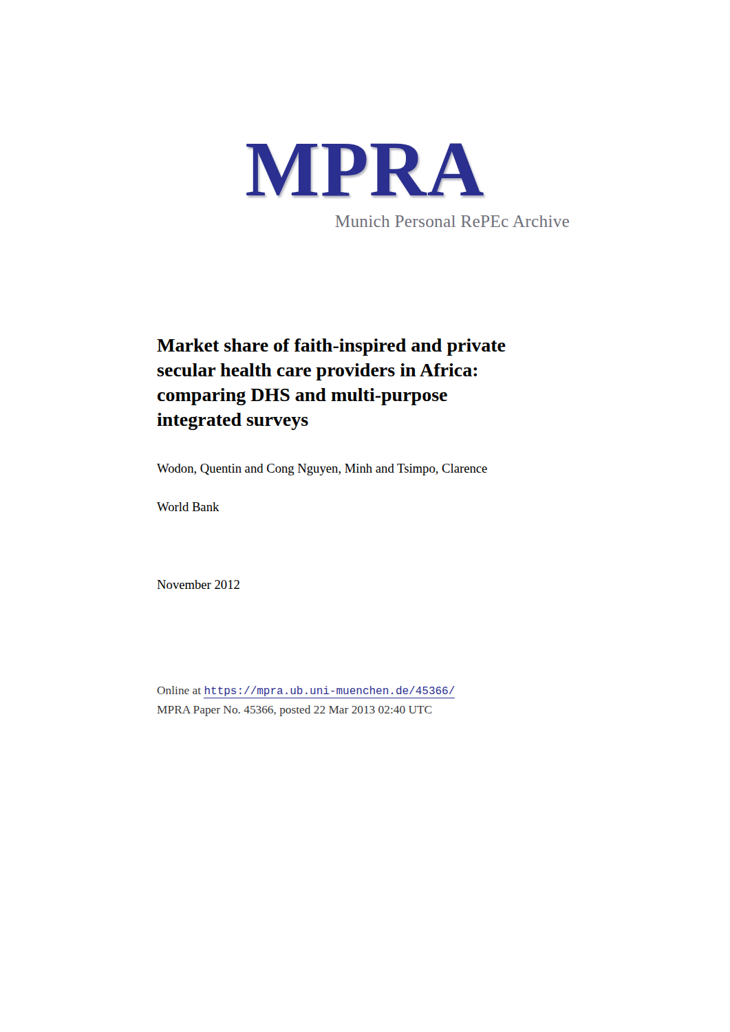MPRA
Munich Personal RePEc Archive
Market share of faith-inspired and private secular health care providers in Africa: comparing DHS and multi-purpose integrated surveys
Wodon, Quentin and Cong Nguyen, Minh and Tsimpo, Clarence
World Bank
November 2012
Online at https://mpra.ub.uni-muenchen.de/45366/
MPRA Paper No. 45366, posted 22 Mar 2013 02:40 UTC